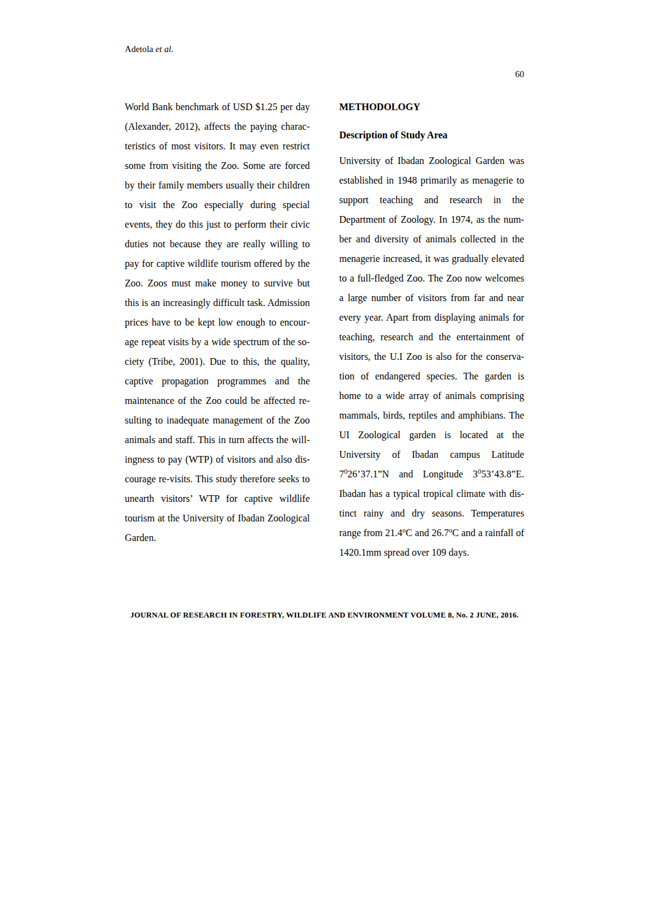Adetola et al.
60
World Bank benchmark of USD $1.25 per day (Alexander, 2012), affects the paying characteristics of most visitors. It may even restrict some from visiting the Zoo. Some are forced by their family members usually their children to visit the Zoo especially during special events, they do this just to perform their civic duties not because they are really willing to pay for captive wildlife tourism offered by the Zoo. Zoos must make money to survive but this is an increasingly difficult task. Admission prices have to be kept low enough to encourage repeat visits by a wide spectrum of the society (Tribe, 2001). Due to this, the quality, captive propagation programmes and the maintenance of the Zoo could be affected resulting to inadequate management of the Zoo animals and staff. This in turn affects the willingness to pay (WTP) of visitors and also discourage re-visits. This study therefore seeks to unearth visitors’ WTP for captive wildlife tourism at the University of Ibadan Zoological Garden.
Methodology
Description of Study Area
University of Ibadan Zoological Garden was established in 1948 primarily as menagerie to support teaching and research in the Department of Zoology. In 1974, as the number and diversity of animals collected in the menagerie increased, it was gradually elevated to a full-fledged Zoo. The Zoo now welcomes a large number of visitors from far and near every year. Apart from displaying animals for teaching, research and the entertainment of visitors, the U.I Zoo is also for the conservation of endangered species. The garden is home to a wide array of animals comprising mammals, birds, reptiles and amphibians. The UI Zoological garden is located at the University of Ibadan campus Latitude 7026’37.1”N and Longitude 3053’43.8”E. Ibadan has a typical tropical climate with distinct rainy and dry seasons. Temperatures range from 21.4oC and 26.7oC and a rainfall of 1420.1mm spread over 109 days.
JOURNAL OF RESEARCH IN FORESTRY, WILDLIFE AND ENVIRONMENT VOLUME 8, No. 2 JUNE, 2016.